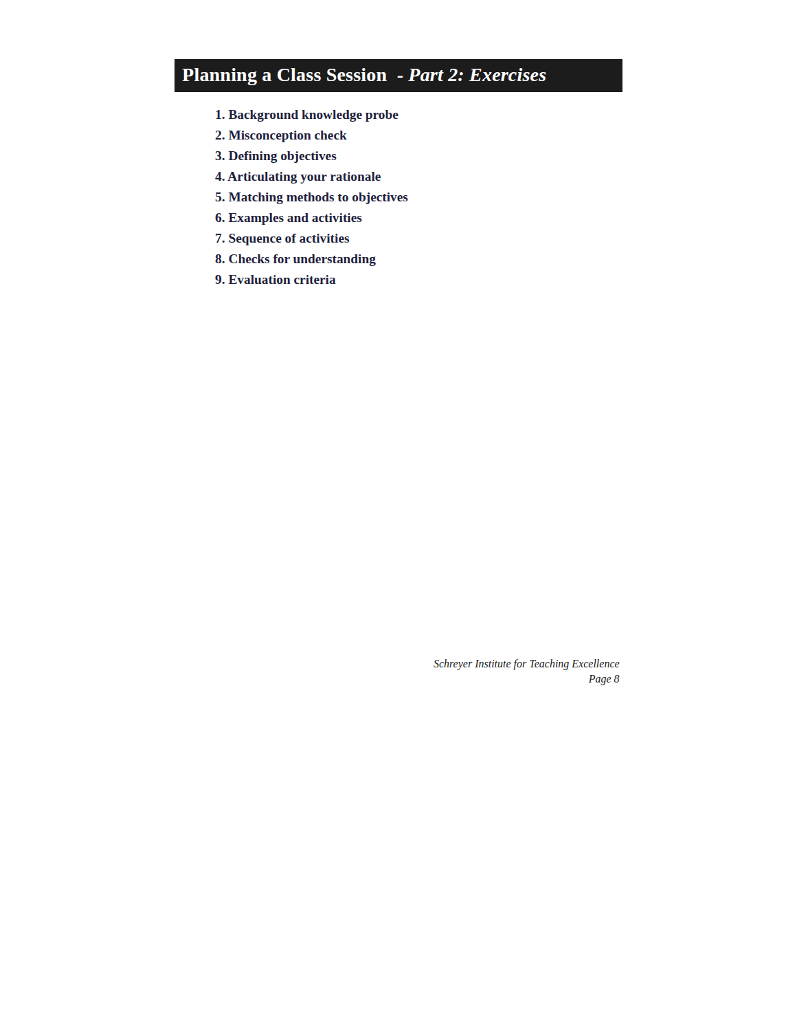Planning a Class Session - Part 2: Exercises
1. Background knowledge probe
2. Misconception check
3. Defining objectives
4. Articulating your rationale
5. Matching methods to objectives
6. Examples and activities
7. Sequence of activities
8. Checks for understanding
9. Evaluation criteria
Schreyer Institute for Teaching Excellence
Page 8